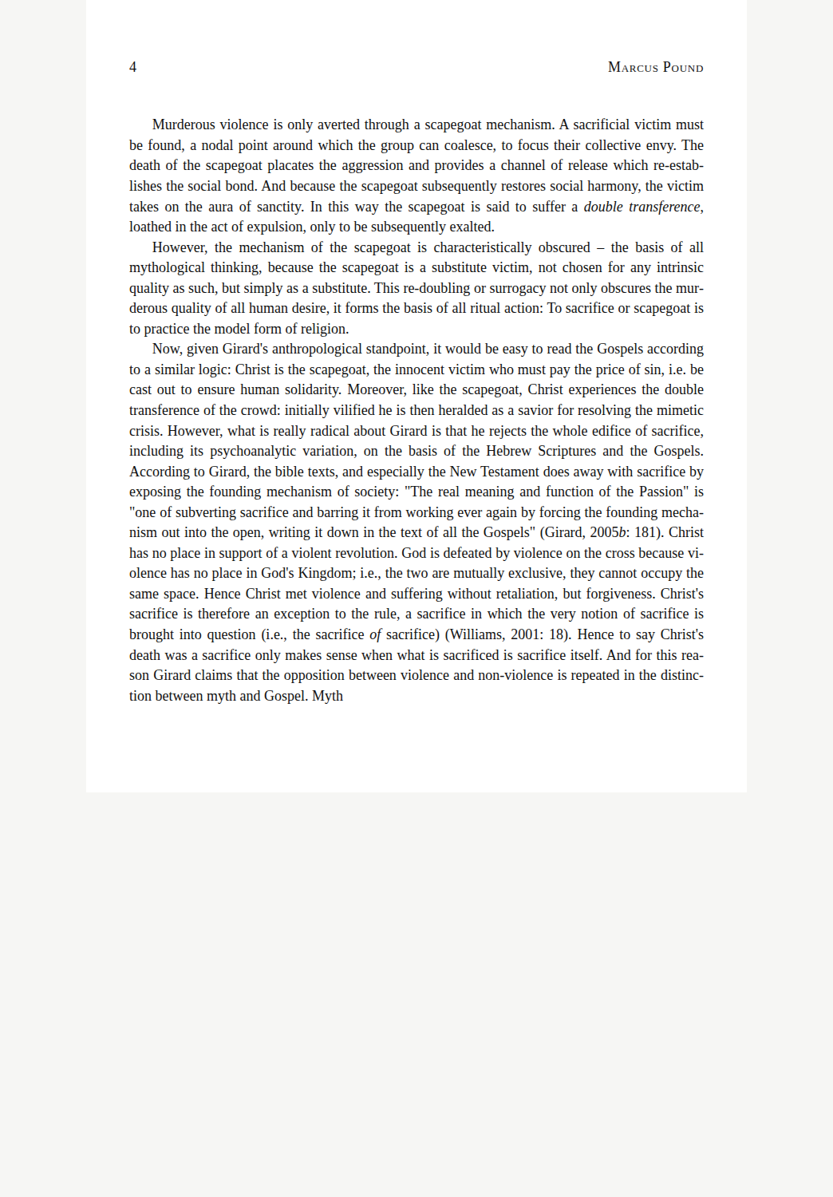4 Marcus Pound
Murderous violence is only averted through a scapegoat mechanism. A sacrificial victim must be found, a nodal point around which the group can coalesce, to focus their collective envy. The death of the scapegoat placates the aggression and provides a channel of release which re-establishes the social bond. And because the scapegoat subsequently restores social harmony, the victim takes on the aura of sanctity. In this way the scapegoat is said to suffer a double transference, loathed in the act of expulsion, only to be subsequently exalted.
However, the mechanism of the scapegoat is characteristically obscured – the basis of all mythological thinking, because the scapegoat is a substitute victim, not chosen for any intrinsic quality as such, but simply as a substitute. This re-doubling or surrogacy not only obscures the murderous quality of all human desire, it forms the basis of all ritual action: To sacrifice or scapegoat is to practice the model form of religion.
Now, given Girard's anthropological standpoint, it would be easy to read the Gospels according to a similar logic: Christ is the scapegoat, the innocent victim who must pay the price of sin, i.e. be cast out to ensure human solidarity. Moreover, like the scapegoat, Christ experiences the double transference of the crowd: initially vilified he is then heralded as a savior for resolving the mimetic crisis. However, what is really radical about Girard is that he rejects the whole edifice of sacrifice, including its psychoanalytic variation, on the basis of the Hebrew Scriptures and the Gospels. According to Girard, the bible texts, and especially the New Testament does away with sacrifice by exposing the founding mechanism of society: "The real meaning and function of the Passion" is "one of subverting sacrifice and barring it from working ever again by forcing the founding mechanism out into the open, writing it down in the text of all the Gospels" (Girard, 2005b: 181). Christ has no place in support of a violent revolution. God is defeated by violence on the cross because violence has no place in God's Kingdom; i.e., the two are mutually exclusive, they cannot occupy the same space. Hence Christ met violence and suffering without retaliation, but forgiveness. Christ's sacrifice is therefore an exception to the rule, a sacrifice in which the very notion of sacrifice is brought into question (i.e., the sacrifice of sacrifice) (Williams, 2001: 18). Hence to say Christ's death was a sacrifice only makes sense when what is sacrificed is sacrifice itself. And for this reason Girard claims that the opposition between violence and non-violence is repeated in the distinction between myth and Gospel. Myth